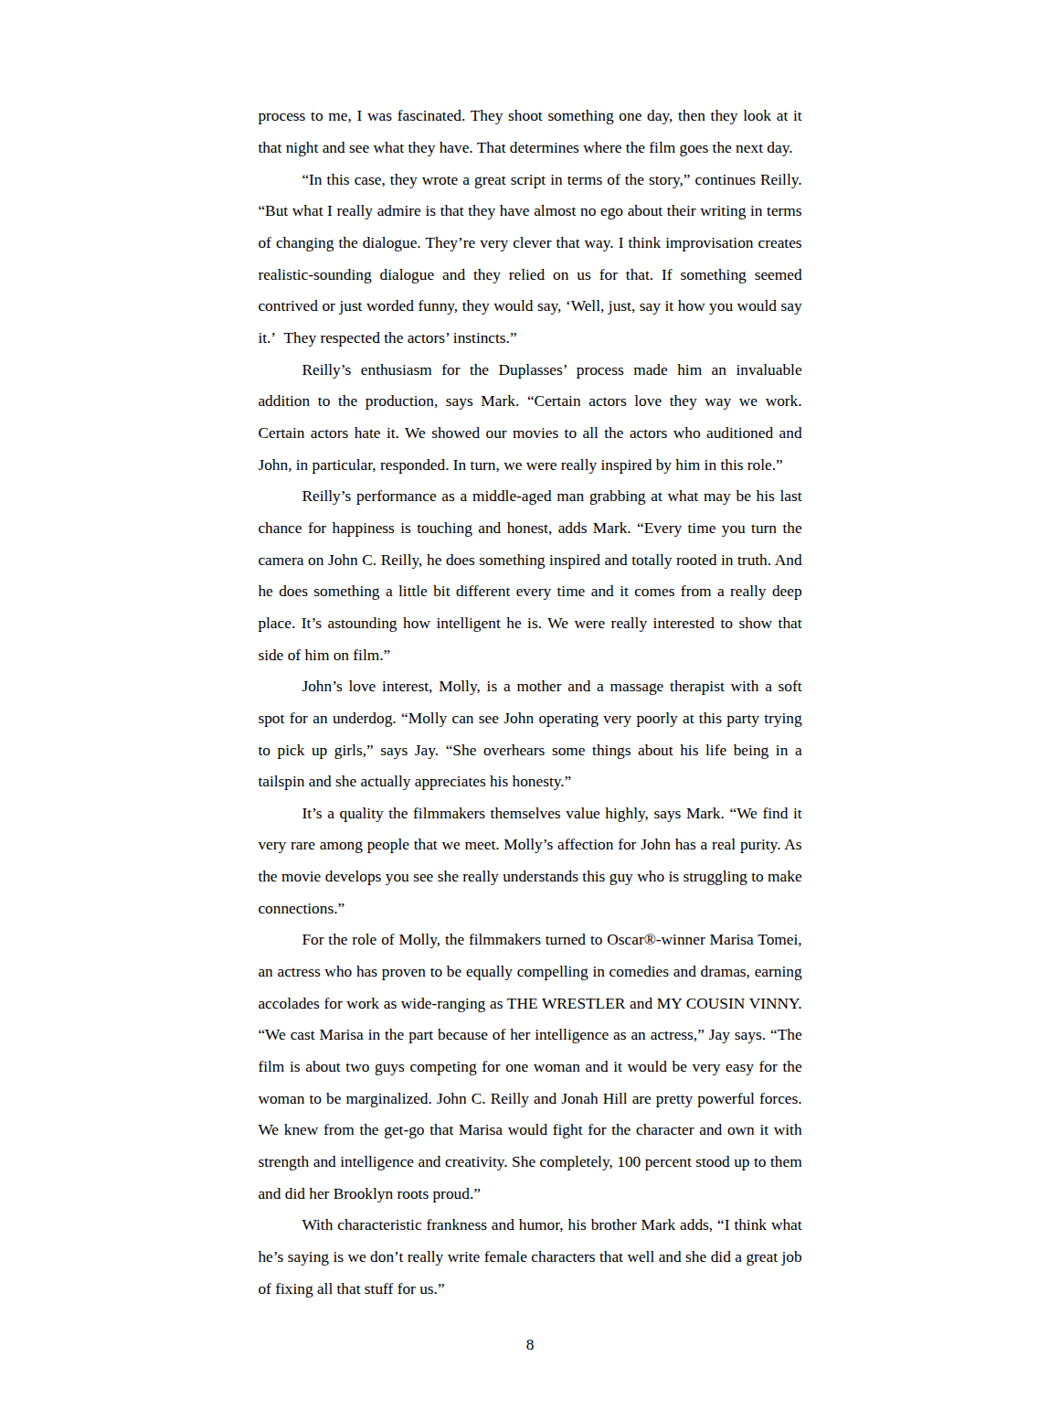process to me, I was fascinated. They shoot something one day, then they look at it that night and see what they have. That determines where the film goes the next day.
“In this case, they wrote a great script in terms of the story,” continues Reilly. “But what I really admire is that they have almost no ego about their writing in terms of changing the dialogue. They’re very clever that way. I think improvisation creates realistic-sounding dialogue and they relied on us for that. If something seemed contrived or just worded funny, they would say, ‘Well, just, say it how you would say it.’ They respected the actors’ instincts.”
Reilly’s enthusiasm for the Duplasses’ process made him an invaluable addition to the production, says Mark. “Certain actors love they way we work. Certain actors hate it. We showed our movies to all the actors who auditioned and John, in particular, responded. In turn, we were really inspired by him in this role.”
Reilly’s performance as a middle-aged man grabbing at what may be his last chance for happiness is touching and honest, adds Mark. “Every time you turn the camera on John C. Reilly, he does something inspired and totally rooted in truth. And he does something a little bit different every time and it comes from a really deep place. It’s astounding how intelligent he is. We were really interested to show that side of him on film.”
John’s love interest, Molly, is a mother and a massage therapist with a soft spot for an underdog. “Molly can see John operating very poorly at this party trying to pick up girls,” says Jay. “She overhears some things about his life being in a tailspin and she actually appreciates his honesty.”
It’s a quality the filmmakers themselves value highly, says Mark. “We find it very rare among people that we meet. Molly’s affection for John has a real purity. As the movie develops you see she really understands this guy who is struggling to make connections.”
For the role of Molly, the filmmakers turned to Oscar®-winner Marisa Tomei, an actress who has proven to be equally compelling in comedies and dramas, earning accolades for work as wide-ranging as THE WRESTLER and MY COUSIN VINNY. “We cast Marisa in the part because of her intelligence as an actress,” Jay says. “The film is about two guys competing for one woman and it would be very easy for the woman to be marginalized. John C. Reilly and Jonah Hill are pretty powerful forces. We knew from the get-go that Marisa would fight for the character and own it with strength and intelligence and creativity. She completely, 100 percent stood up to them and did her Brooklyn roots proud.”
With characteristic frankness and humor, his brother Mark adds, “I think what he’s saying is we don’t really write female characters that well and she did a great job of fixing all that stuff for us.”
8